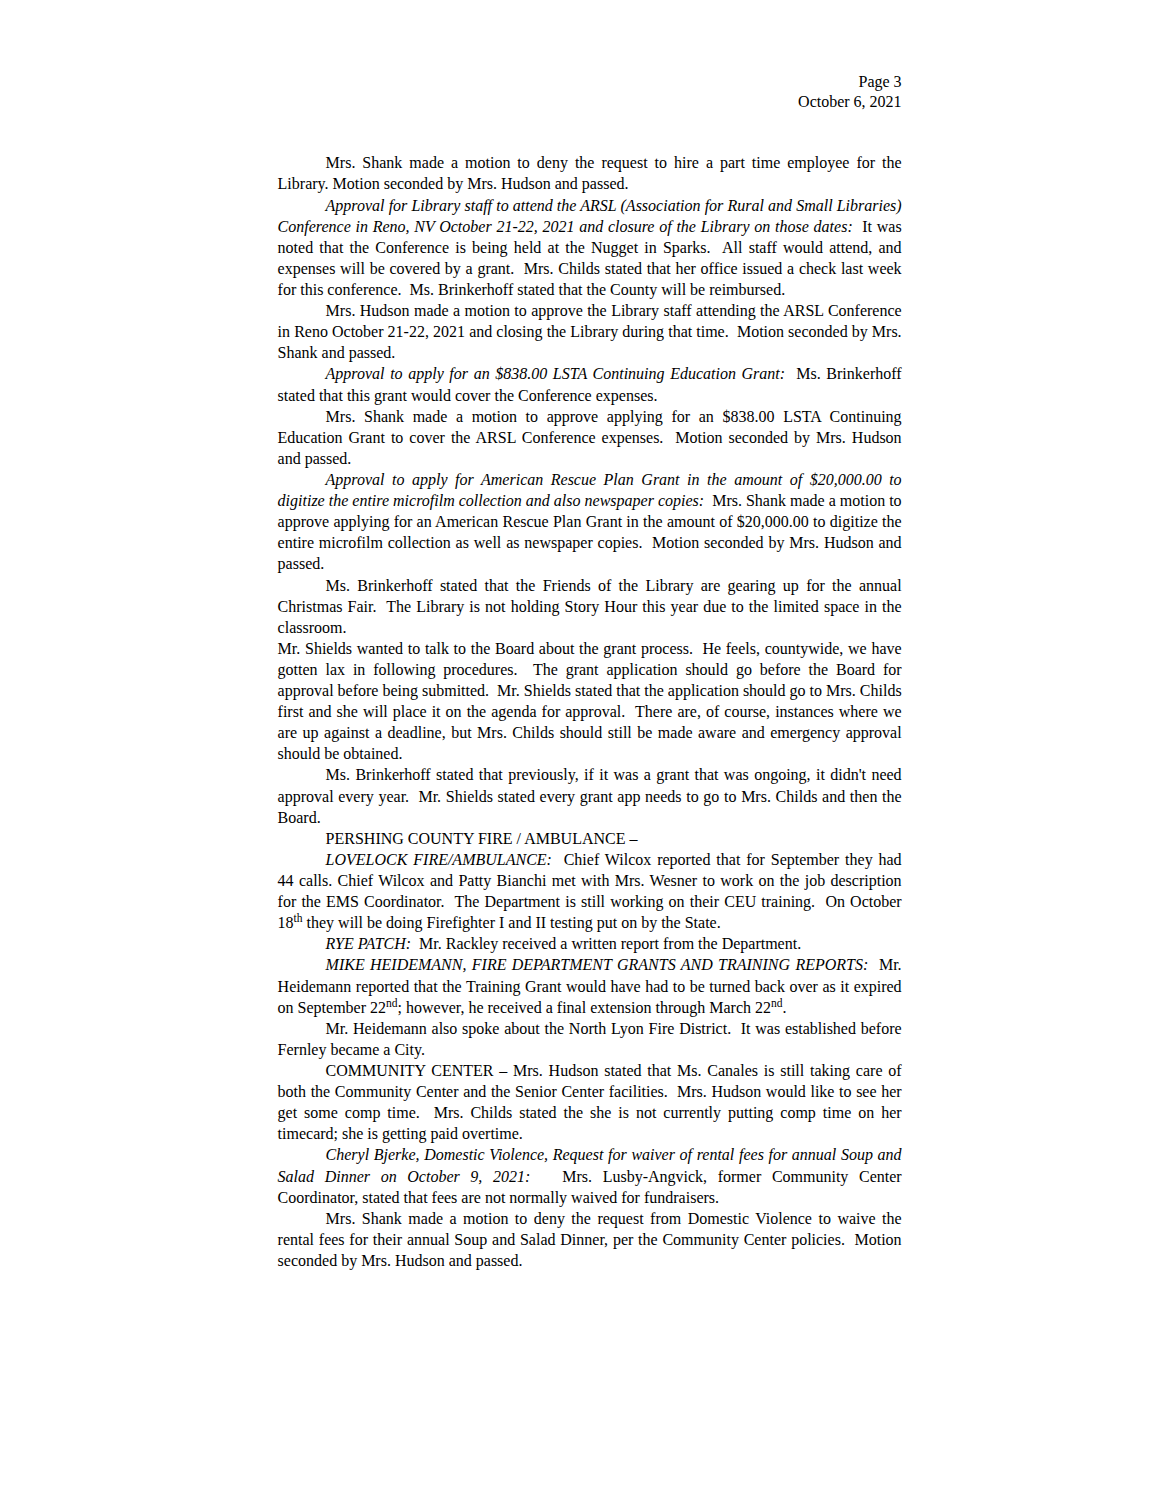Page 3
October 6, 2021
Mrs. Shank made a motion to deny the request to hire a part time employee for the Library. Motion seconded by Mrs. Hudson and passed.
Approval for Library staff to attend the ARSL (Association for Rural and Small Libraries) Conference in Reno, NV October 21-22, 2021 and closure of the Library on those dates: It was noted that the Conference is being held at the Nugget in Sparks. All staff would attend, and expenses will be covered by a grant. Mrs. Childs stated that her office issued a check last week for this conference. Ms. Brinkerhoff stated that the County will be reimbursed.
Mrs. Hudson made a motion to approve the Library staff attending the ARSL Conference in Reno October 21-22, 2021 and closing the Library during that time. Motion seconded by Mrs. Shank and passed.
Approval to apply for an $838.00 LSTA Continuing Education Grant: Ms. Brinkerhoff stated that this grant would cover the Conference expenses.
Mrs. Shank made a motion to approve applying for an $838.00 LSTA Continuing Education Grant to cover the ARSL Conference expenses. Motion seconded by Mrs. Hudson and passed.
Approval to apply for American Rescue Plan Grant in the amount of $20,000.00 to digitize the entire microfilm collection and also newspaper copies: Mrs. Shank made a motion to approve applying for an American Rescue Plan Grant in the amount of $20,000.00 to digitize the entire microfilm collection as well as newspaper copies. Motion seconded by Mrs. Hudson and passed.
Ms. Brinkerhoff stated that the Friends of the Library are gearing up for the annual Christmas Fair. The Library is not holding Story Hour this year due to the limited space in the classroom.
Mr. Shields wanted to talk to the Board about the grant process. He feels, countywide, we have gotten lax in following procedures. The grant application should go before the Board for approval before being submitted. Mr. Shields stated that the application should go to Mrs. Childs first and she will place it on the agenda for approval. There are, of course, instances where we are up against a deadline, but Mrs. Childs should still be made aware and emergency approval should be obtained.
Ms. Brinkerhoff stated that previously, if it was a grant that was ongoing, it didn't need approval every year. Mr. Shields stated every grant app needs to go to Mrs. Childs and then the Board.
PERSHING COUNTY FIRE / AMBULANCE –
LOVELOCK FIRE/AMBULANCE: Chief Wilcox reported that for September they had 44 calls. Chief Wilcox and Patty Bianchi met with Mrs. Wesner to work on the job description for the EMS Coordinator. The Department is still working on their CEU training. On October 18th they will be doing Firefighter I and II testing put on by the State.
RYE PATCH: Mr. Rackley received a written report from the Department.
MIKE HEIDEMANN, FIRE DEPARTMENT GRANTS AND TRAINING REPORTS: Mr. Heidemann reported that the Training Grant would have had to be turned back over as it expired on September 22nd; however, he received a final extension through March 22nd.
Mr. Heidemann also spoke about the North Lyon Fire District. It was established before Fernley became a City.
COMMUNITY CENTER – Mrs. Hudson stated that Ms. Canales is still taking care of both the Community Center and the Senior Center facilities. Mrs. Hudson would like to see her get some comp time. Mrs. Childs stated the she is not currently putting comp time on her timecard; she is getting paid overtime.
Cheryl Bjerke, Domestic Violence, Request for waiver of rental fees for annual Soup and Salad Dinner on October 9, 2021: Mrs. Lusby-Angvick, former Community Center Coordinator, stated that fees are not normally waived for fundraisers.
Mrs. Shank made a motion to deny the request from Domestic Violence to waive the rental fees for their annual Soup and Salad Dinner, per the Community Center policies. Motion seconded by Mrs. Hudson and passed.